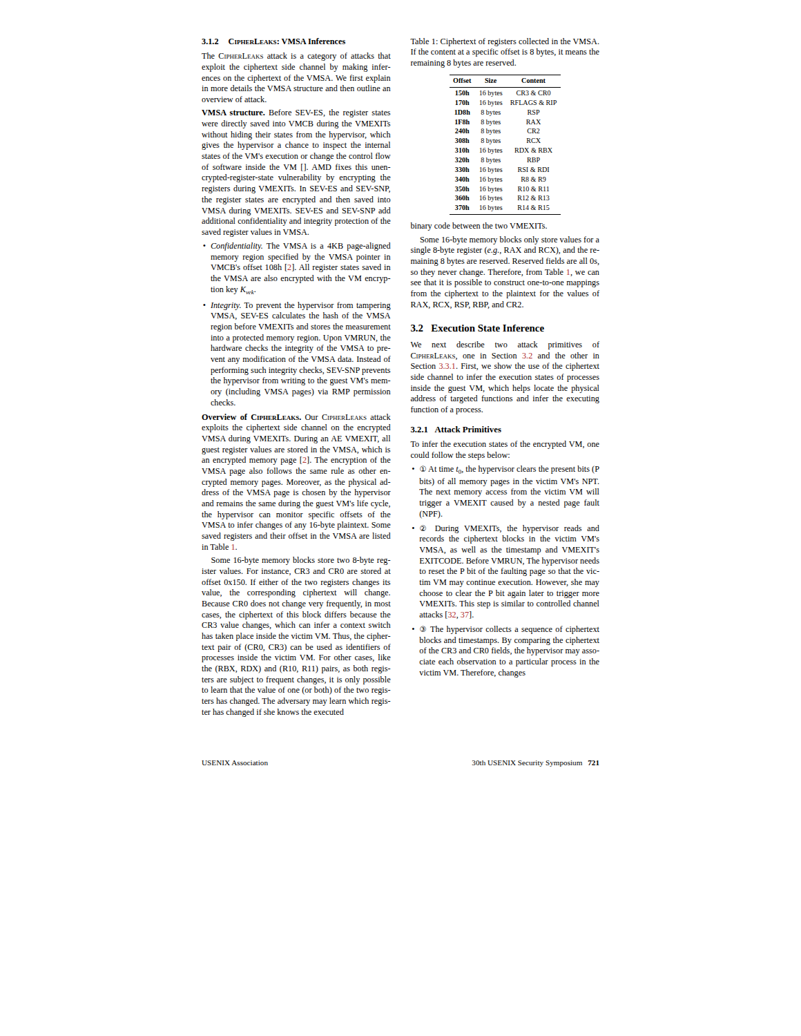3.1.2 CipherLeaks: VMSA Inferences
The CipherLeaks attack is a category of attacks that exploit the ciphertext side channel by making inferences on the ciphertext of the VMSA. We first explain in more details the VMSA structure and then outline an overview of attack.
VMSA structure. Before SEV-ES, the register states were directly saved into VMCB during the VMEXITs without hiding their states from the hypervisor, which gives the hypervisor a chance to inspect the internal states of the VM's execution or change the control flow of software inside the VM []. AMD fixes this unencrypted-register-state vulnerability by encrypting the registers during VMEXITs. In SEV-ES and SEV-SNP, the register states are encrypted and then saved into VMSA during VMEXITs. SEV-ES and SEV-SNP add additional confidentiality and integrity protection of the saved register values in VMSA.
Confidentiality. The VMSA is a 4KB page-aligned memory region specified by the VMSA pointer in VMCB's offset 108h [2]. All register states saved in the VMSA are also encrypted with the VM encryption key Kvek.
Integrity. To prevent the hypervisor from tampering VMSA, SEV-ES calculates the hash of the VMSA region before VMEXITs and stores the measurement into a protected memory region. Upon VMRUN, the hardware checks the integrity of the VMSA to prevent any modification of the VMSA data. Instead of performing such integrity checks, SEV-SNP prevents the hypervisor from writing to the guest VM's memory (including VMSA pages) via RMP permission checks.
Overview of CipherLeaks. Our CipherLeaks attack exploits the ciphertext side channel on the encrypted VMSA during VMEXITs. During an AE VMEXIT, all guest register values are stored in the VMSA, which is an encrypted memory page [2]. The encryption of the VMSA page also follows the same rule as other encrypted memory pages. Moreover, as the physical address of the VMSA page is chosen by the hypervisor and remains the same during the guest VM's life cycle, the hypervisor can monitor specific offsets of the VMSA to infer changes of any 16-byte plaintext. Some saved registers and their offset in the VMSA are listed in Table 1.
Some 16-byte memory blocks store two 8-byte register values. For instance, CR3 and CR0 are stored at offset 0x150. If either of the two registers changes its value, the corresponding ciphertext will change. Because CR0 does not change very frequently, in most cases, the ciphertext of this block differs because the CR3 value changes, which can infer a context switch has taken place inside the victim VM. Thus, the ciphertext pair of (CR0, CR3) can be used as identifiers of processes inside the victim VM. For other cases, like the (RBX, RDX) and (R10, R11) pairs, as both registers are subject to frequent changes, it is only possible to learn that the value of one (or both) of the two registers has changed. The adversary may learn which register has changed if she knows the executed
Table 1: Ciphertext of registers collected in the VMSA. If the content at a specific offset is 8 bytes, it means the remaining 8 bytes are reserved.
| Offset | Size | Content |
| --- | --- | --- |
| 150h | 16 bytes | CR3 & CR0 |
| 170h | 16 bytes | RFLAGS & RIP |
| 1D8h | 8 bytes | RSP |
| 1F8h | 8 bytes | RAX |
| 240h | 8 bytes | CR2 |
| 308h | 8 bytes | RCX |
| 310h | 16 bytes | RDX & RBX |
| 320h | 8 bytes | RBP |
| 330h | 16 bytes | RSI & RDI |
| 340h | 16 bytes | R8 & R9 |
| 350h | 16 bytes | R10 & R11 |
| 360h | 16 bytes | R12 & R13 |
| 370h | 16 bytes | R14 & R15 |
binary code between the two VMEXITs.
Some 16-byte memory blocks only store values for a single 8-byte register (e.g., RAX and RCX), and the remaining 8 bytes are reserved. Reserved fields are all 0s, so they never change. Therefore, from Table 1, we can see that it is possible to construct one-to-one mappings from the ciphertext to the plaintext for the values of RAX, RCX, RSP, RBP, and CR2.
3.2 Execution State Inference
We next describe two attack primitives of CipherLeaks, one in Section 3.2 and the other in Section 3.3.1. First, we show the use of the ciphertext side channel to infer the execution states of processes inside the guest VM, which helps locate the physical address of targeted functions and infer the executing function of a process.
3.2.1 Attack Primitives
To infer the execution states of the encrypted VM, one could follow the steps below:
① At time t0, the hypervisor clears the present bits (P bits) of all memory pages in the victim VM's NPT. The next memory access from the victim VM will trigger a VMEXIT caused by a nested page fault (NPF).
② During VMEXITs, the hypervisor reads and records the ciphertext blocks in the victim VM's VMSA, as well as the timestamp and VMEXIT's EXITCODE. Before VMRUN, The hypervisor needs to reset the P bit of the faulting page so that the victim VM may continue execution. However, she may choose to clear the P bit again later to trigger more VMEXITs. This step is similar to controlled channel attacks [32, 37].
③ The hypervisor collects a sequence of ciphertext blocks and timestamps. By comparing the ciphertext of the CR3 and CR0 fields, the hypervisor may associate each observation to a particular process in the victim VM. Therefore, changes
USENIX Association
30th USENIX Security Symposium721